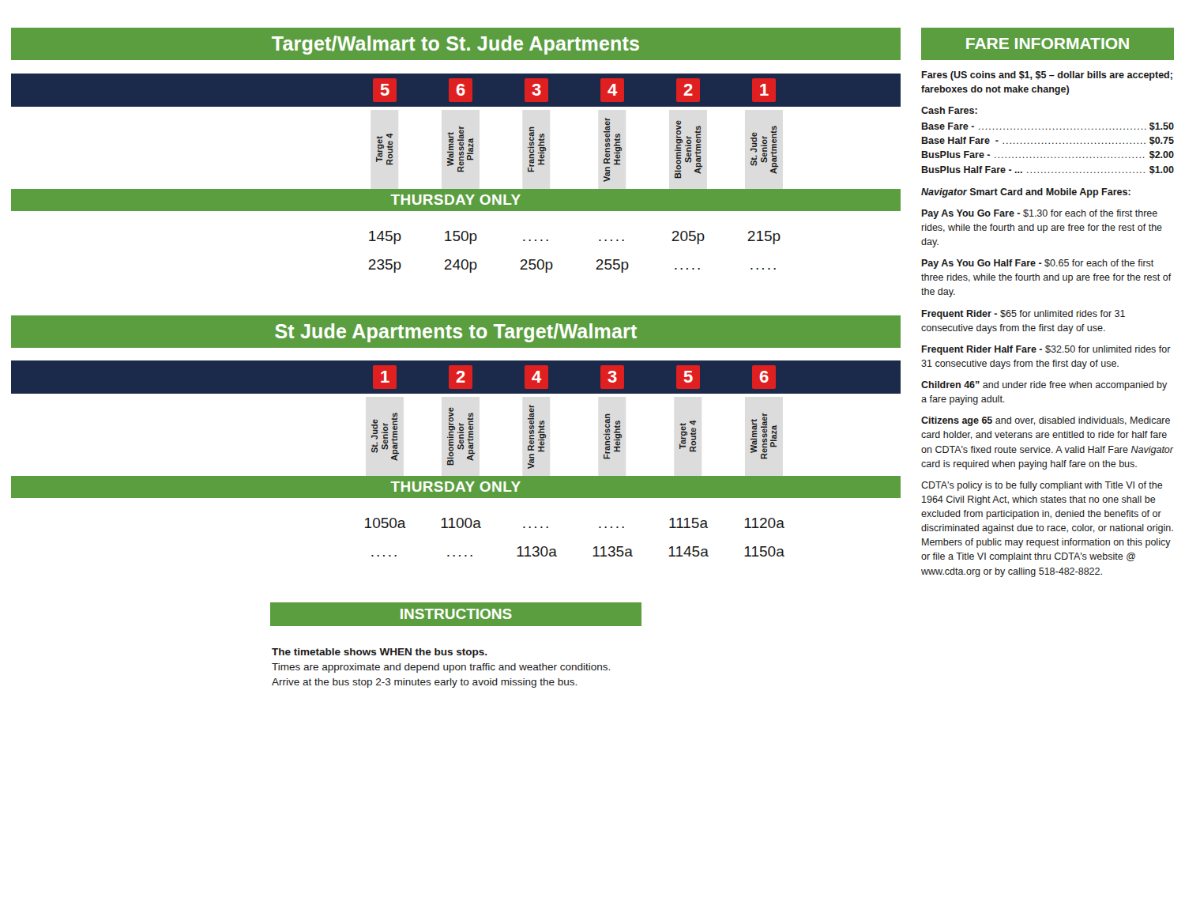Target/Walmart to St. Jude Apartments
5
6
3
4
2
1
Target Route 4
Walmart Rensselaer Plaza
Franciscan Heights
Van Rensselaer Heights
Bloomingrove Senior Apartments
St. Jude Senior Apartments
THURSDAY ONLY
| | 145p | 150p | ..... | ..... | 205p | 215p |
| | 235p | 240p | 250p | 255p | ..... | ..... |
St Jude Apartments to Target/Walmart
1
2
4
3
5
6
St. Jude Senior Apartments
Bloomingrove Senior Apartments
Van Rensselaer Heights
Franciscan Heights
Target Route 4
Walmart Rensselaer Plaza
THURSDAY ONLY
| | 1050a | 1100a | ..... | ..... | 1115a | 1120a |
| | ..... | ..... | 1130a | 1135a | 1145a | 1150a |
INSTRUCTIONS
The timetable shows WHEN the bus stops. Times are approximate and depend upon traffic and weather conditions. Arrive at the bus stop 2-3 minutes early to avoid missing the bus.
FARE INFORMATION
Fares (US coins and $1, $5 – dollar bills are accepted; fareboxes do not make change)
Cash Fares:
Base Fare -$1.50
Base Half Fare -$0.75
BusPlus Fare -$2.00
BusPlus Half Fare - ...$1.00
Navigator Smart Card and Mobile App Fares:
Pay As You Go Fare - $1.30 for each of the first three rides, while the fourth and up are free for the rest of the day.
Pay As You Go Half Fare - $0.65 for each of the first three rides, while the fourth and up are free for the rest of the day.
Frequent Rider - $65 for unlimited rides for 31 consecutive days from the first day of use.
Frequent Rider Half Fare - $32.50 for unlimited rides for 31 consecutive days from the first day of use.
Children 46” and under ride free when accompanied by a fare paying adult.
Citizens age 65 and over, disabled individuals, Medicare card holder, and veterans are entitled to ride for half fare on CDTA's fixed route service. A valid Half Fare Navigator card is required when paying half fare on the bus.
CDTA's policy is to be fully compliant with Title VI of the 1964 Civil Right Act, which states that no one shall be excluded from participation in, denied the benefits of or discriminated against due to race, color, or national origin. Members of public may request information on this policy or file a Title VI complaint thru CDTA's website @ www.cdta.org or by calling 518-482-8822.